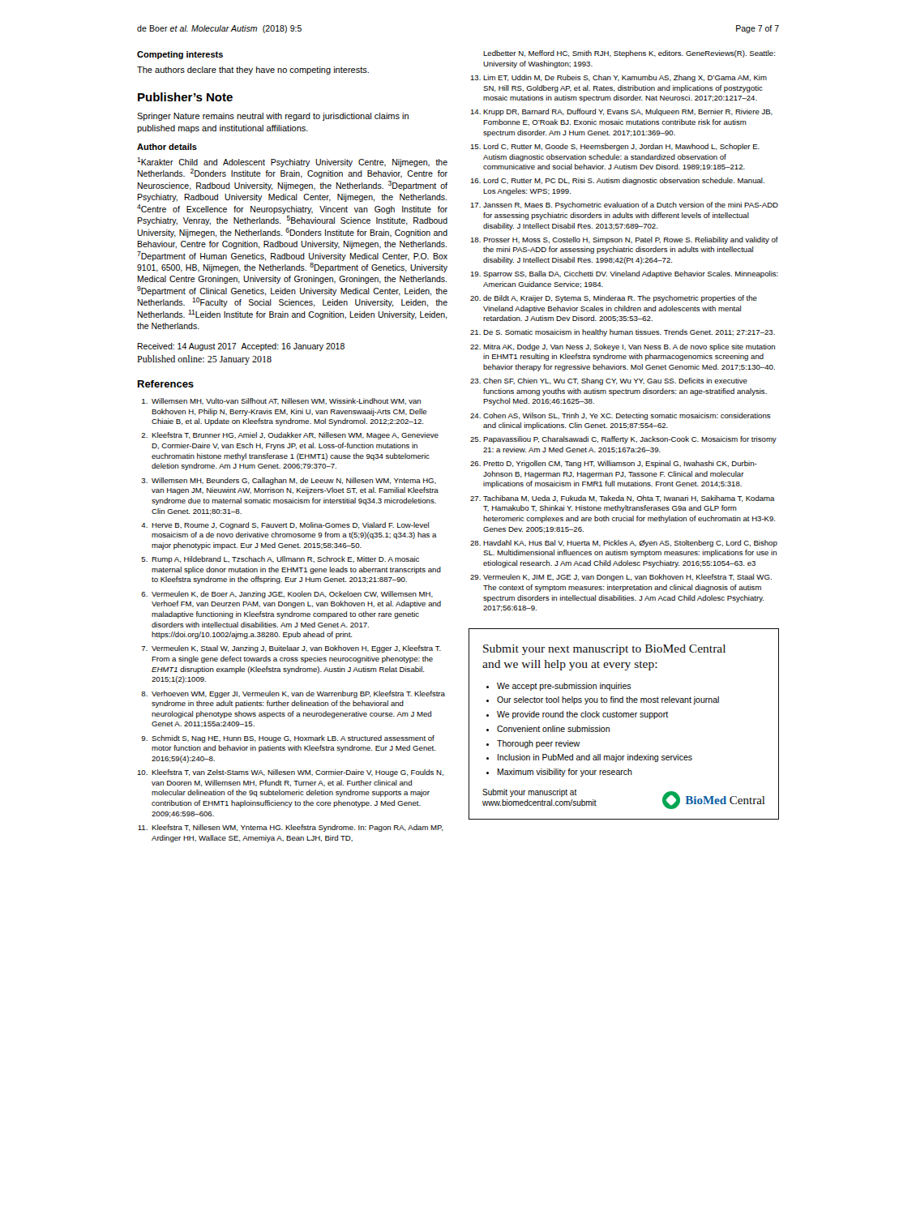de Boer et al. Molecular Autism (2018) 9:5
Page 7 of 7
Competing interests
The authors declare that they have no competing interests.
Publisher’s Note
Springer Nature remains neutral with regard to jurisdictional claims in published maps and institutional affiliations.
Author details
1Karakter Child and Adolescent Psychiatry University Centre, Nijmegen, the Netherlands. 2Donders Institute for Brain, Cognition and Behavior, Centre for Neuroscience, Radboud University, Nijmegen, the Netherlands. 3Department of Psychiatry, Radboud University Medical Center, Nijmegen, the Netherlands. 4Centre of Excellence for Neuropsychiatry, Vincent van Gogh Institute for Psychiatry, Venray, the Netherlands. 5Behavioural Science Institute, Radboud University, Nijmegen, the Netherlands. 6Donders Institute for Brain, Cognition and Behaviour, Centre for Cognition, Radboud University, Nijmegen, the Netherlands. 7Department of Human Genetics, Radboud University Medical Center, P.O. Box 9101, 6500, HB, Nijmegen, the Netherlands. 8Department of Genetics, University Medical Centre Groningen, University of Groningen, Groningen, the Netherlands. 9Department of Clinical Genetics, Leiden University Medical Center, Leiden, the Netherlands. 10Faculty of Social Sciences, Leiden University, Leiden, the Netherlands. 11Leiden Institute for Brain and Cognition, Leiden University, Leiden, the Netherlands.
Received: 14 August 2017 Accepted: 16 January 2018
Published online: 25 January 2018
References
Willemsen MH, Vulto-van Silfhout AT, Nillesen WM, Wissink-Lindhout WM, van Bokhoven H, Philip N, Berry-Kravis EM, Kini U, van Ravenswaaij-Arts CM, Delle Chiaie B, et al. Update on Kleefstra syndrome. Mol Syndromol. 2012;2:202–12.
Kleefstra T, Brunner HG, Amiel J, Oudakker AR, Nillesen WM, Magee A, Genevieve D, Cormier-Daire V, van Esch H, Fryns JP, et al. Loss-of-function mutations in euchromatin histone methyl transferase 1 (EHMT1) cause the 9q34 subtelomeric deletion syndrome. Am J Hum Genet. 2006;79:370–7.
Willemsen MH, Beunders G, Callaghan M, de Leeuw N, Nillesen WM, Yntema HG, van Hagen JM, Nieuwint AW, Morrison N, Keijzers-Vloet ST, et al. Familial Kleefstra syndrome due to maternal somatic mosaicism for interstitial 9q34.3 microdeletions. Clin Genet. 2011;80:31–8.
Herve B, Roume J, Cognard S, Fauvert D, Molina-Gomes D, Vialard F. Low-level mosaicism of a de novo derivative chromosome 9 from a t(5;9)(q35.1; q34.3) has a major phenotypic impact. Eur J Med Genet. 2015;58:346–50.
Rump A, Hildebrand L, Tzschach A, Ullmann R, Schrock E, Mitter D. A mosaic maternal splice donor mutation in the EHMT1 gene leads to aberrant transcripts and to Kleefstra syndrome in the offspring. Eur J Hum Genet. 2013;21:887–90.
Vermeulen K, de Boer A, Janzing JGE, Koolen DA, Ockeloen CW, Willemsen MH, Verhoef FM, van Deurzen PAM, van Dongen L, van Bokhoven H, et al. Adaptive and maladaptive functioning in Kleefstra syndrome compared to other rare genetic disorders with intellectual disabilities. Am J Med Genet A. 2017. https://doi.org/10.1002/ajmg.a.38280. Epub ahead of print.
Vermeulen K, Staal W, Janzing J, Buitelaar J, van Bokhoven H, Egger J, Kleefstra T. From a single gene defect towards a cross species neurocognitive phenotype: the EHMT1 disruption example (Kleefstra syndrome). Austin J Autism Relat Disabil. 2015;1(2):1009.
Verhoeven WM, Egger JI, Vermeulen K, van de Warrenburg BP, Kleefstra T. Kleefstra syndrome in three adult patients: further delineation of the behavioral and neurological phenotype shows aspects of a neurodegenerative course. Am J Med Genet A. 2011;155a:2409–15.
Schmidt S, Nag HE, Hunn BS, Houge G, Hoxmark LB. A structured assessment of motor function and behavior in patients with Kleefstra syndrome. Eur J Med Genet. 2016;59(4):240–8.
Kleefstra T, van Zelst-Stams WA, Nillesen WM, Cormier-Daire V, Houge G, Foulds N, van Dooren M, Willemsen MH, Pfundt R, Turner A, et al. Further clinical and molecular delineation of the 9q subtelomeric deletion syndrome supports a major contribution of EHMT1 haploinsufficiency to the core phenotype. J Med Genet. 2009;46:598–606.
Kleefstra T, Nillesen WM, Yntema HG. Kleefstra Syndrome. In: Pagon RA, Adam MP, Ardinger HH, Wallace SE, Amemiya A, Bean LJH, Bird TD,
Ledbetter N, Mefford HC, Smith RJH, Stephens K, editors. GeneReviews(R). Seattle: University of Washington; 1993.
Lim ET, Uddin M, De Rubeis S, Chan Y, Kamumbu AS, Zhang X, D’Gama AM, Kim SN, Hill RS, Goldberg AP, et al. Rates, distribution and implications of postzygotic mosaic mutations in autism spectrum disorder. Nat Neurosci. 2017;20:1217–24.
Krupp DR, Barnard RA, Duffourd Y, Evans SA, Mulqueen RM, Bernier R, Riviere JB, Fombonne E, O’Roak BJ. Exonic mosaic mutations contribute risk for autism spectrum disorder. Am J Hum Genet. 2017;101:369–90.
Lord C, Rutter M, Goode S, Heemsbergen J, Jordan H, Mawhood L, Schopler E. Autism diagnostic observation schedule: a standardized observation of communicative and social behavior. J Autism Dev Disord. 1989;19:185–212.
Lord C, Rutter M, PC DL, Risi S. Autism diagnostic observation schedule. Manual. Los Angeles: WPS; 1999.
Janssen R, Maes B. Psychometric evaluation of a Dutch version of the mini PAS-ADD for assessing psychiatric disorders in adults with different levels of intellectual disability. J Intellect Disabil Res. 2013;57:689–702.
Prosser H, Moss S, Costello H, Simpson N, Patel P, Rowe S. Reliability and validity of the mini PAS-ADD for assessing psychiatric disorders in adults with intellectual disability. J Intellect Disabil Res. 1998;42(Pt 4):264–72.
Sparrow SS, Balla DA, Cicchetti DV. Vineland Adaptive Behavior Scales. Minneapolis: American Guidance Service; 1984.
de Bildt A, Kraijer D, Sytema S, Minderaa R. The psychometric properties of the Vineland Adaptive Behavior Scales in children and adolescents with mental retardation. J Autism Dev Disord. 2005;35:53–62.
De S. Somatic mosaicism in healthy human tissues. Trends Genet. 2011; 27:217–23.
Mitra AK, Dodge J, Van Ness J, Sokeye I, Van Ness B. A de novo splice site mutation in EHMT1 resulting in Kleefstra syndrome with pharmacogenomics screening and behavior therapy for regressive behaviors. Mol Genet Genomic Med. 2017;5:130–40.
Chen SF, Chien YL, Wu CT, Shang CY, Wu YY, Gau SS. Deficits in executive functions among youths with autism spectrum disorders: an age-stratified analysis. Psychol Med. 2016;46:1625–38.
Cohen AS, Wilson SL, Trinh J, Ye XC. Detecting somatic mosaicism: considerations and clinical implications. Clin Genet. 2015;87:554–62.
Papavassiliou P, Charalsawadi C, Rafferty K, Jackson-Cook C. Mosaicism for trisomy 21: a review. Am J Med Genet A. 2015;167a:26–39.
Pretto D, Yrigollen CM, Tang HT, Williamson J, Espinal G, Iwahashi CK, Durbin-Johnson B, Hagerman RJ, Hagerman PJ, Tassone F. Clinical and molecular implications of mosaicism in FMR1 full mutations. Front Genet. 2014;5:318.
Tachibana M, Ueda J, Fukuda M, Takeda N, Ohta T, Iwanari H, Sakihama T, Kodama T, Hamakubo T, Shinkai Y. Histone methyltransferases G9a and GLP form heteromeric complexes and are both crucial for methylation of euchromatin at H3-K9. Genes Dev. 2005;19:815–26.
Havdahl KA, Hus Bal V, Huerta M, Pickles A, Øyen AS, Stoltenberg C, Lord C, Bishop SL. Multidimensional influences on autism symptom measures: implications for use in etiological research. J Am Acad Child Adolesc Psychiatry. 2016;55:1054–63. e3
Vermeulen K, JIM E, JGE J, van Dongen L, van Bokhoven H, Kleefstra T, Staal WG. The context of symptom measures: interpretation and clinical diagnosis of autism spectrum disorders in intellectual disabilities. J Am Acad Child Adolesc Psychiatry. 2017;56:618–9.
Submit your next manuscript to BioMed Central
and we will help you at every step:
We accept pre-submission inquiries
Our selector tool helps you to find the most relevant journal
We provide round the clock customer support
Convenient online submission
Thorough peer review
Inclusion in PubMed and all major indexing services
Maximum visibility for your research
Submit your manuscript at
www.biomedcentral.com/submit
BioMed Central